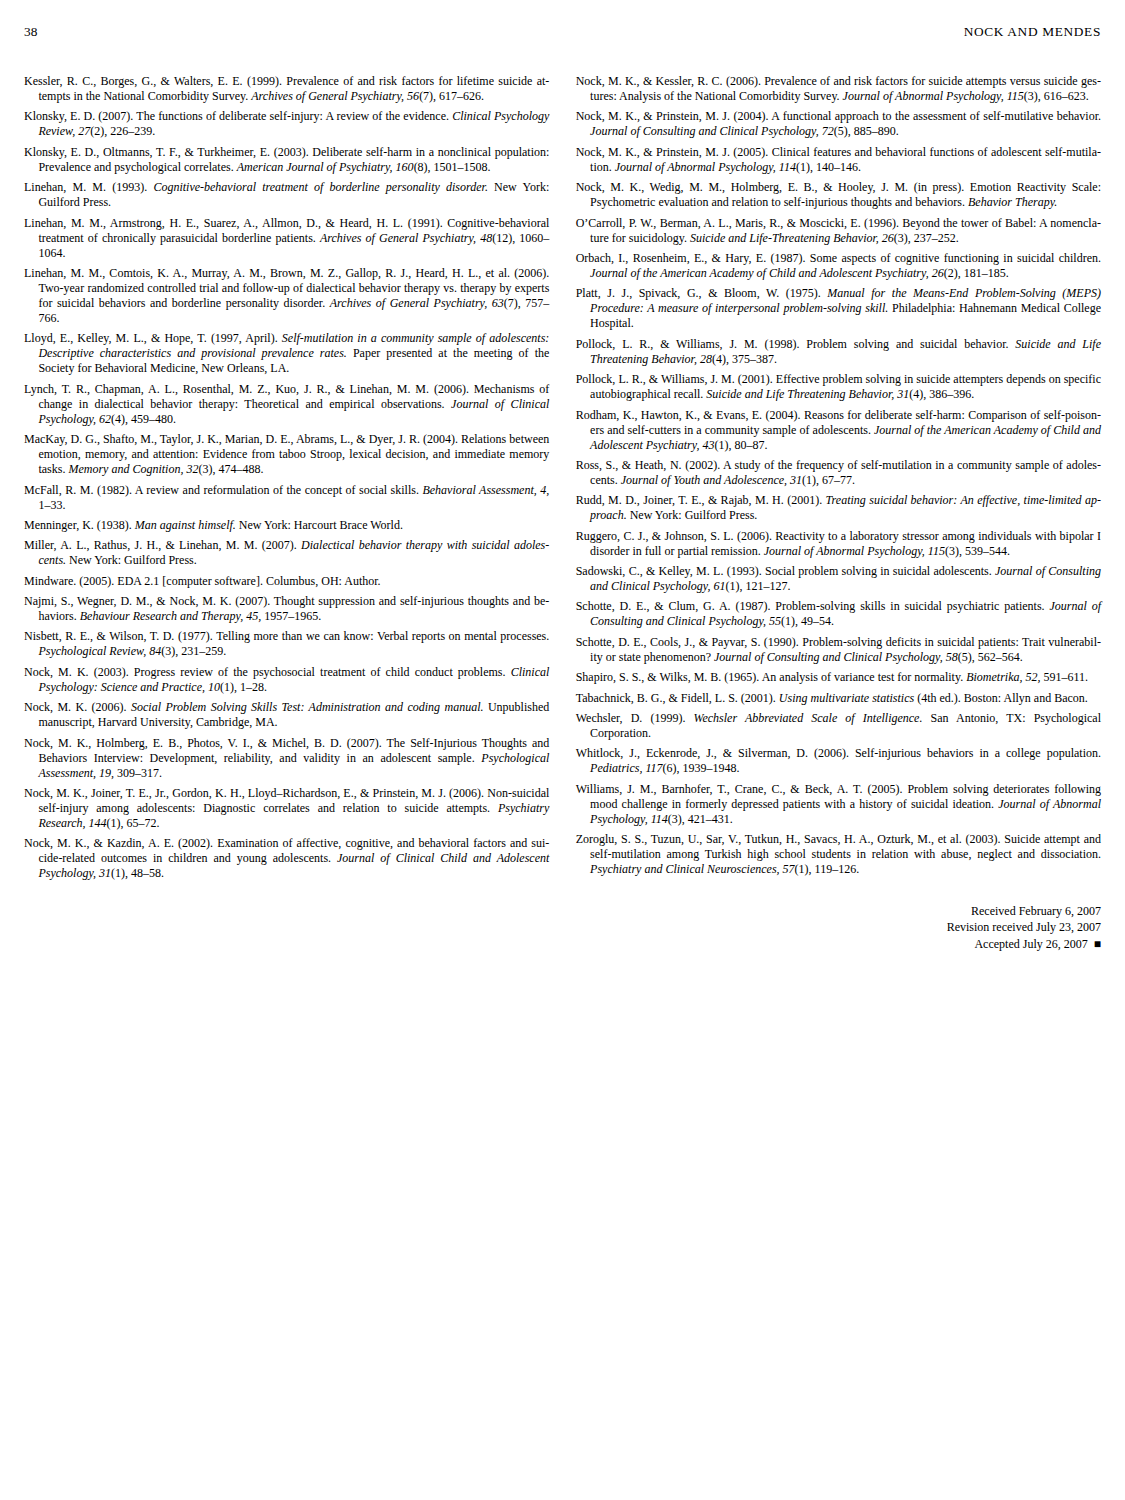38 NOCK AND MENDES
Kessler, R. C., Borges, G., & Walters, E. E. (1999). Prevalence of and risk factors for lifetime suicide attempts in the National Comorbidity Survey. Archives of General Psychiatry, 56(7), 617–626.
Klonsky, E. D. (2007). The functions of deliberate self-injury: A review of the evidence. Clinical Psychology Review, 27(2), 226–239.
Klonsky, E. D., Oltmanns, T. F., & Turkheimer, E. (2003). Deliberate self-harm in a nonclinical population: Prevalence and psychological correlates. American Journal of Psychiatry, 160(8), 1501–1508.
Linehan, M. M. (1993). Cognitive-behavioral treatment of borderline personality disorder. New York: Guilford Press.
Linehan, M. M., Armstrong, H. E., Suarez, A., Allmon, D., & Heard, H. L. (1991). Cognitive-behavioral treatment of chronically parasuicidal borderline patients. Archives of General Psychiatry, 48(12), 1060–1064.
Linehan, M. M., Comtois, K. A., Murray, A. M., Brown, M. Z., Gallop, R. J., Heard, H. L., et al. (2006). Two-year randomized controlled trial and follow-up of dialectical behavior therapy vs. therapy by experts for suicidal behaviors and borderline personality disorder. Archives of General Psychiatry, 63(7), 757–766.
Lloyd, E., Kelley, M. L., & Hope, T. (1997, April). Self-mutilation in a community sample of adolescents: Descriptive characteristics and provisional prevalence rates. Paper presented at the meeting of the Society for Behavioral Medicine, New Orleans, LA.
Lynch, T. R., Chapman, A. L., Rosenthal, M. Z., Kuo, J. R., & Linehan, M. M. (2006). Mechanisms of change in dialectical behavior therapy: Theoretical and empirical observations. Journal of Clinical Psychology, 62(4), 459–480.
MacKay, D. G., Shafto, M., Taylor, J. K., Marian, D. E., Abrams, L., & Dyer, J. R. (2004). Relations between emotion, memory, and attention: Evidence from taboo Stroop, lexical decision, and immediate memory tasks. Memory and Cognition, 32(3), 474–488.
McFall, R. M. (1982). A review and reformulation of the concept of social skills. Behavioral Assessment, 4, 1–33.
Menninger, K. (1938). Man against himself. New York: Harcourt Brace World.
Miller, A. L., Rathus, J. H., & Linehan, M. M. (2007). Dialectical behavior therapy with suicidal adolescents. New York: Guilford Press.
Mindware. (2005). EDA 2.1 [computer software]. Columbus, OH: Author.
Najmi, S., Wegner, D. M., & Nock, M. K. (2007). Thought suppression and self-injurious thoughts and behaviors. Behaviour Research and Therapy, 45, 1957–1965.
Nisbett, R. E., & Wilson, T. D. (1977). Telling more than we can know: Verbal reports on mental processes. Psychological Review, 84(3), 231–259.
Nock, M. K. (2003). Progress review of the psychosocial treatment of child conduct problems. Clinical Psychology: Science and Practice, 10(1), 1–28.
Nock, M. K. (2006). Social Problem Solving Skills Test: Administration and coding manual. Unpublished manuscript, Harvard University, Cambridge, MA.
Nock, M. K., Holmberg, E. B., Photos, V. I., & Michel, B. D. (2007). The Self-Injurious Thoughts and Behaviors Interview: Development, reliability, and validity in an adolescent sample. Psychological Assessment, 19, 309–317.
Nock, M. K., Joiner, T. E., Jr., Gordon, K. H., Lloyd–Richardson, E., & Prinstein, M. J. (2006). Non-suicidal self-injury among adolescents: Diagnostic correlates and relation to suicide attempts. Psychiatry Research, 144(1), 65–72.
Nock, M. K., & Kazdin, A. E. (2002). Examination of affective, cognitive, and behavioral factors and suicide-related outcomes in children and young adolescents. Journal of Clinical Child and Adolescent Psychology, 31(1), 48–58.
Nock, M. K., & Kessler, R. C. (2006). Prevalence of and risk factors for suicide attempts versus suicide gestures: Analysis of the National Comorbidity Survey. Journal of Abnormal Psychology, 115(3), 616–623.
Nock, M. K., & Prinstein, M. J. (2004). A functional approach to the assessment of self-mutilative behavior. Journal of Consulting and Clinical Psychology, 72(5), 885–890.
Nock, M. K., & Prinstein, M. J. (2005). Clinical features and behavioral functions of adolescent self-mutilation. Journal of Abnormal Psychology, 114(1), 140–146.
Nock, M. K., Wedig, M. M., Holmberg, E. B., & Hooley, J. M. (in press). Emotion Reactivity Scale: Psychometric evaluation and relation to self-injurious thoughts and behaviors. Behavior Therapy.
O’Carroll, P. W., Berman, A. L., Maris, R., & Moscicki, E. (1996). Beyond the tower of Babel: A nomenclature for suicidology. Suicide and Life-Threatening Behavior, 26(3), 237–252.
Orbach, I., Rosenheim, E., & Hary, E. (1987). Some aspects of cognitive functioning in suicidal children. Journal of the American Academy of Child and Adolescent Psychiatry, 26(2), 181–185.
Platt, J. J., Spivack, G., & Bloom, W. (1975). Manual for the Means-End Problem-Solving (MEPS) Procedure: A measure of interpersonal problem-solving skill. Philadelphia: Hahnemann Medical College Hospital.
Pollock, L. R., & Williams, J. M. (1998). Problem solving and suicidal behavior. Suicide and Life Threatening Behavior, 28(4), 375–387.
Pollock, L. R., & Williams, J. M. (2001). Effective problem solving in suicide attempters depends on specific autobiographical recall. Suicide and Life Threatening Behavior, 31(4), 386–396.
Rodham, K., Hawton, K., & Evans, E. (2004). Reasons for deliberate self-harm: Comparison of self-poisoners and self-cutters in a community sample of adolescents. Journal of the American Academy of Child and Adolescent Psychiatry, 43(1), 80–87.
Ross, S., & Heath, N. (2002). A study of the frequency of self-mutilation in a community sample of adolescents. Journal of Youth and Adolescence, 31(1), 67–77.
Rudd, M. D., Joiner, T. E., & Rajab, M. H. (2001). Treating suicidal behavior: An effective, time-limited approach. New York: Guilford Press.
Ruggero, C. J., & Johnson, S. L. (2006). Reactivity to a laboratory stressor among individuals with bipolar I disorder in full or partial remission. Journal of Abnormal Psychology, 115(3), 539–544.
Sadowski, C., & Kelley, M. L. (1993). Social problem solving in suicidal adolescents. Journal of Consulting and Clinical Psychology, 61(1), 121–127.
Schotte, D. E., & Clum, G. A. (1987). Problem-solving skills in suicidal psychiatric patients. Journal of Consulting and Clinical Psychology, 55(1), 49–54.
Schotte, D. E., Cools, J., & Payvar, S. (1990). Problem-solving deficits in suicidal patients: Trait vulnerability or state phenomenon? Journal of Consulting and Clinical Psychology, 58(5), 562–564.
Shapiro, S. S., & Wilks, M. B. (1965). An analysis of variance test for normality. Biometrika, 52, 591–611.
Tabachnick, B. G., & Fidell, L. S. (2001). Using multivariate statistics (4th ed.). Boston: Allyn and Bacon.
Wechsler, D. (1999). Wechsler Abbreviated Scale of Intelligence. San Antonio, TX: Psychological Corporation.
Whitlock, J., Eckenrode, J., & Silverman, D. (2006). Self-injurious behaviors in a college population. Pediatrics, 117(6), 1939–1948.
Williams, J. M., Barnhofer, T., Crane, C., & Beck, A. T. (2005). Problem solving deteriorates following mood challenge in formerly depressed patients with a history of suicidal ideation. Journal of Abnormal Psychology, 114(3), 421–431.
Zoroglu, S. S., Tuzun, U., Sar, V., Tutkun, H., Savacs, H. A., Ozturk, M., et al. (2003). Suicide attempt and self-mutilation among Turkish high school students in relation with abuse, neglect and dissociation. Psychiatry and Clinical Neurosciences, 57(1), 119–126.
Received February 6, 2007
Revision received July 23, 2007
Accepted July 26, 2007 ■